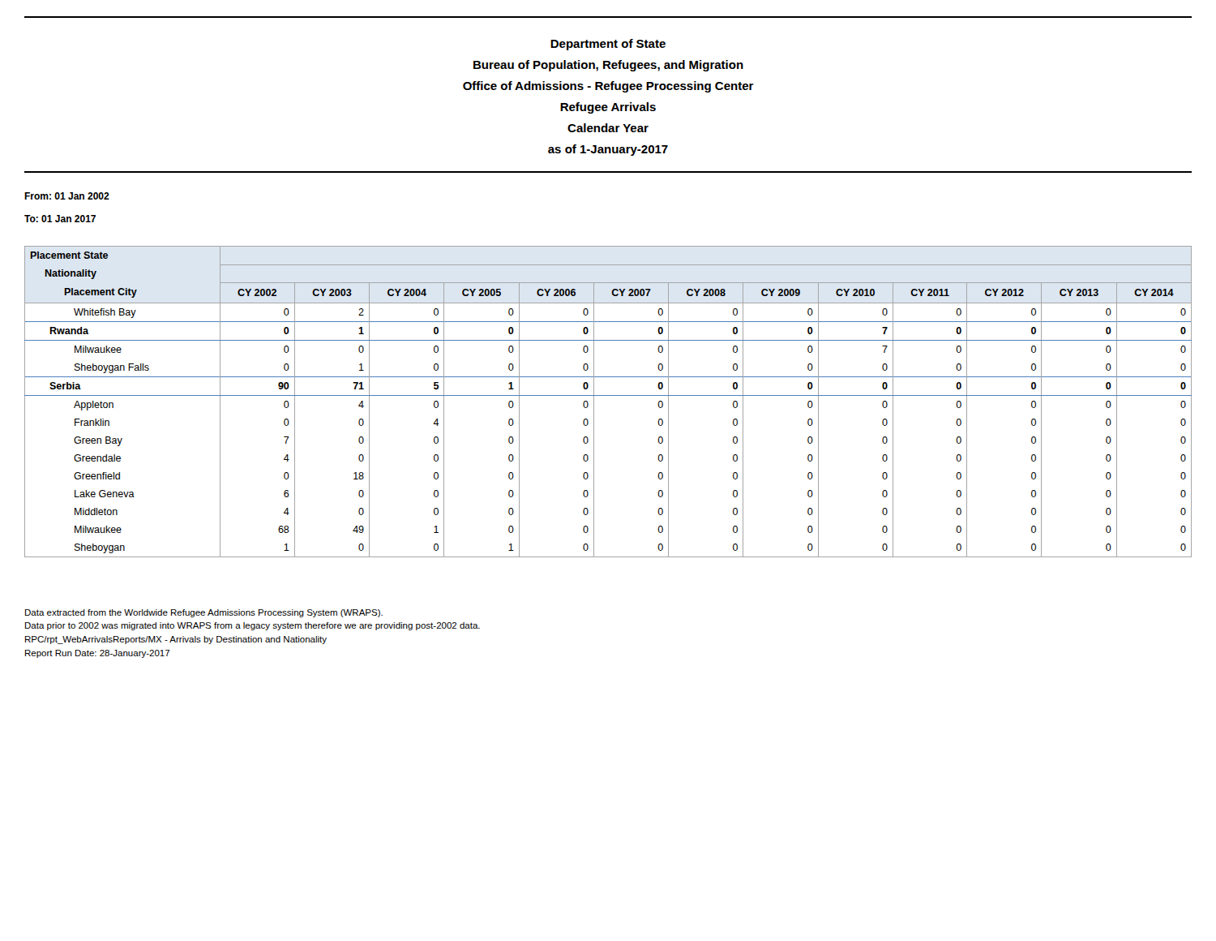Department of State
Bureau of Population, Refugees, and Migration
Office of Admissions - Refugee Processing Center
Refugee Arrivals
Calendar Year
as of 1-January-2017
From: 01 Jan 2002
To: 01 Jan 2017
| Placement State | |
| --- | --- |
| Nationality | |
| Placement City | CY 2002 | CY 2003 | CY 2004 | CY 2005 | CY 2006 | CY 2007 | CY 2008 | CY 2009 | CY 2010 | CY 2011 | CY 2012 | CY 2013 | CY 2014 |
| Whitefish Bay | 0 | 2 | 0 | 0 | 0 | 0 | 0 | 0 | 0 | 0 | 0 | 0 | 0 |
| Rwanda | 0 | 1 | 0 | 0 | 0 | 0 | 0 | 0 | 7 | 0 | 0 | 0 | 0 |
| Milwaukee | 0 | 0 | 0 | 0 | 0 | 0 | 0 | 0 | 7 | 0 | 0 | 0 | 0 |
| Sheboygan Falls | 0 | 1 | 0 | 0 | 0 | 0 | 0 | 0 | 0 | 0 | 0 | 0 | 0 |
| Serbia | 90 | 71 | 5 | 1 | 0 | 0 | 0 | 0 | 0 | 0 | 0 | 0 | 0 |
| Appleton | 0 | 4 | 0 | 0 | 0 | 0 | 0 | 0 | 0 | 0 | 0 | 0 | 0 |
| Franklin | 0 | 0 | 4 | 0 | 0 | 0 | 0 | 0 | 0 | 0 | 0 | 0 | 0 |
| Green Bay | 7 | 0 | 0 | 0 | 0 | 0 | 0 | 0 | 0 | 0 | 0 | 0 | 0 |
| Greendale | 4 | 0 | 0 | 0 | 0 | 0 | 0 | 0 | 0 | 0 | 0 | 0 | 0 |
| Greenfield | 0 | 18 | 0 | 0 | 0 | 0 | 0 | 0 | 0 | 0 | 0 | 0 | 0 |
| Lake Geneva | 6 | 0 | 0 | 0 | 0 | 0 | 0 | 0 | 0 | 0 | 0 | 0 | 0 |
| Middleton | 4 | 0 | 0 | 0 | 0 | 0 | 0 | 0 | 0 | 0 | 0 | 0 | 0 |
| Milwaukee | 68 | 49 | 1 | 0 | 0 | 0 | 0 | 0 | 0 | 0 | 0 | 0 | 0 |
| Sheboygan | 1 | 0 | 0 | 1 | 0 | 0 | 0 | 0 | 0 | 0 | 0 | 0 | 0 |
Data extracted from the Worldwide Refugee Admissions Processing System (WRAPS).
Data prior to 2002 was migrated into WRAPS from a legacy system therefore we are providing post-2002 data.
RPC/rpt_WebArrivalsReports/MX - Arrivals by Destination and Nationality
Report Run Date: 28-January-2017